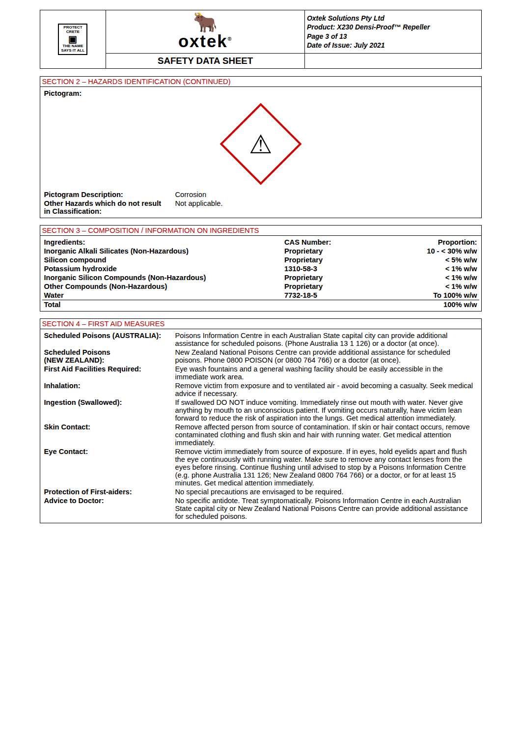| PROTECT CRETE ▣ THE NAME SAYS IT ALL | 🐂 oxtek ® | Oxtek Solutions Pty Ltd Product: X230 Densi-Proof™ Repeller Page 3 of 13 Date of Issue: July 2021 |
| SAFETY DATA SHEET | |
SECTION 2 – HAZARDS IDENTIFICATION (CONTINUED)
| Pictogram: |
⚠
| Pictogram Description: | Corrosion |
| Other Hazards which do not result in Classification: | Not applicable. |
SECTION 3 – COMPOSITION / INFORMATION ON INGREDIENTS
| Ingredients: | CAS Number: | Proportion: |
| Inorganic Alkali Silicates (Non-Hazardous) | Proprietary | 10 - < 30% w/w |
| Silicon compound | Proprietary | < 5% w/w |
| Potassium hydroxide | 1310-58-3 | < 1% w/w |
| Inorganic Silicon Compounds (Non-Hazardous) | Proprietary | < 1% w/w |
| Other Compounds (Non-Hazardous) | Proprietary | < 1% w/w |
| Water | 7732-18-5 | To 100% w/w |
| Total | | 100% w/w |
SECTION 4 – FIRST AID MEASURES
| Scheduled Poisons (AUSTRALIA): | Poisons Information Centre in each Australian State capital city can provide additional assistance for scheduled poisons. (Phone Australia 13 1 126) or a doctor (at once). |
| Scheduled Poisons (NEW ZEALAND): | New Zealand National Poisons Centre can provide additional assistance for scheduled poisons. Phone 0800 POISON (or 0800 764 766) or a doctor (at once). |
| First Aid Facilities Required: | Eye wash fountains and a general washing facility should be easily accessible in the immediate work area. |
| Inhalation: | Remove victim from exposure and to ventilated air - avoid becoming a casualty. Seek medical advice if necessary. |
| Ingestion (Swallowed): | If swallowed DO NOT induce vomiting. Immediately rinse out mouth with water. Never give anything by mouth to an unconscious patient. If vomiting occurs naturally, have victim lean forward to reduce the risk of aspiration into the lungs. Get medical attention immediately. |
| Skin Contact: | Remove affected person from source of contamination. If skin or hair contact occurs, remove contaminated clothing and flush skin and hair with running water. Get medical attention immediately. |
| Eye Contact: | Remove victim immediately from source of exposure. If in eyes, hold eyelids apart and flush the eye continuously with running water. Make sure to remove any contact lenses from the eyes before rinsing. Continue flushing until advised to stop by a Poisons Information Centre (e.g. phone Australia 131 126; New Zealand 0800 764 766) or a doctor, or for at least 15 minutes. Get medical attention immediately. |
| Protection of First-aiders: | No special precautions are envisaged to be required. |
| Advice to Doctor: | No specific antidote. Treat symptomatically. Poisons Information Centre in each Australian State capital city or New Zealand National Poisons Centre can provide additional assistance for scheduled poisons. |